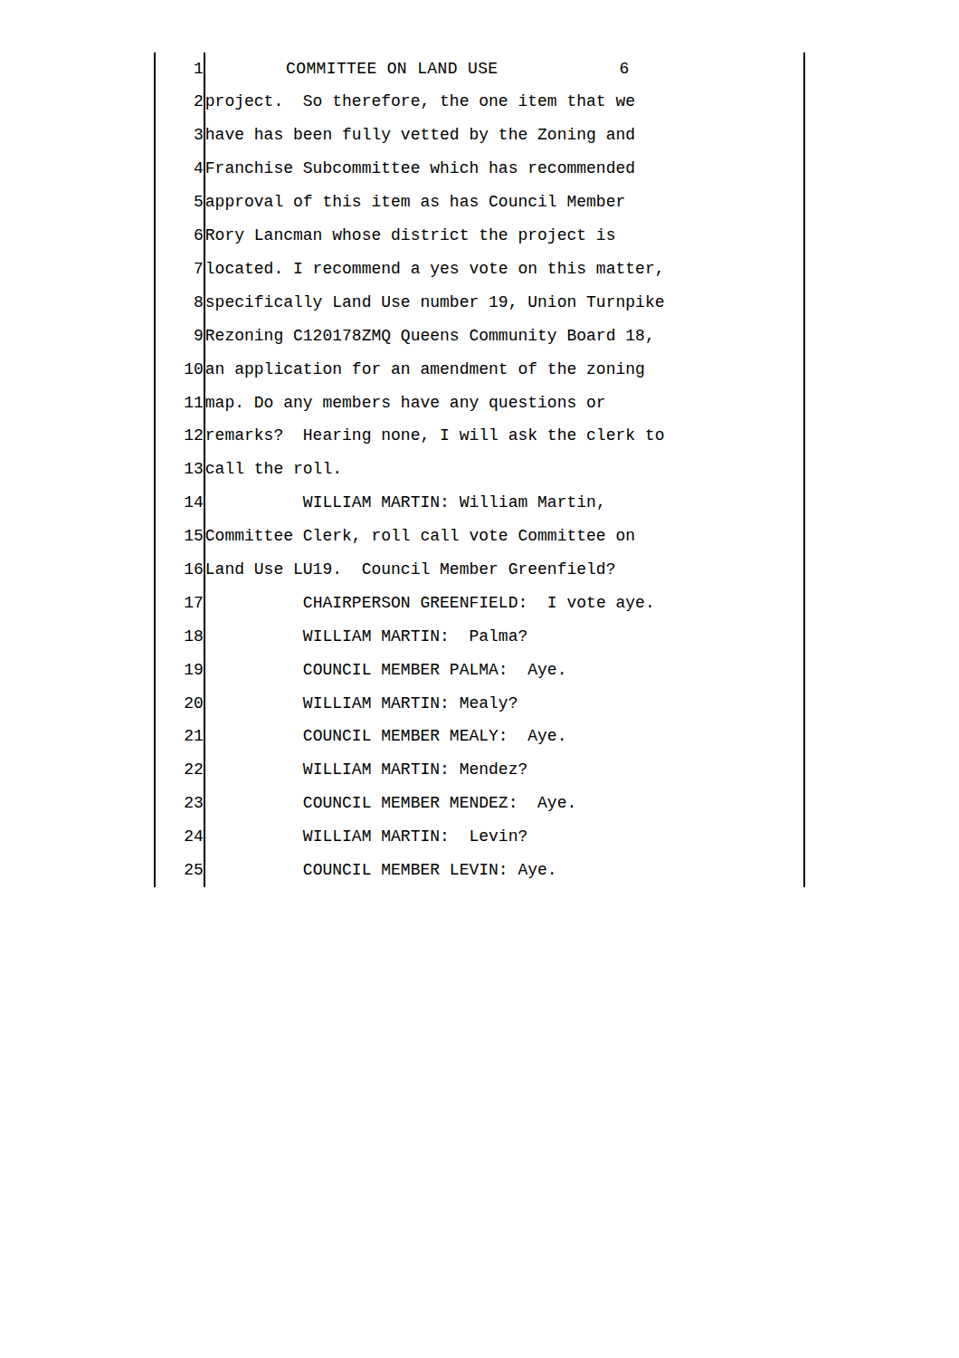| 1 | COMMITTEE ON LAND USE 6 |
| 2 | project. So therefore, the one item that we |
| 3 | have has been fully vetted by the Zoning and |
| 4 | Franchise Subcommittee which has recommended |
| 5 | approval of this item as has Council Member |
| 6 | Rory Lancman whose district the project is |
| 7 | located. I recommend a yes vote on this matter, |
| 8 | specifically Land Use number 19, Union Turnpike |
| 9 | Rezoning C120178ZMQ Queens Community Board 18, |
| 10 | an application for an amendment of the zoning |
| 11 | map. Do any members have any questions or |
| 12 | remarks? Hearing none, I will ask the clerk to |
| 13 | call the roll. |
| 14 | WILLIAM MARTIN: William Martin, |
| 15 | Committee Clerk, roll call vote Committee on |
| 16 | Land Use LU19. Council Member Greenfield? |
| 17 | CHAIRPERSON GREENFIELD: I vote aye. |
| 18 | WILLIAM MARTIN: Palma? |
| 19 | COUNCIL MEMBER PALMA: Aye. |
| 20 | WILLIAM MARTIN: Mealy? |
| 21 | COUNCIL MEMBER MEALY: Aye. |
| 22 | WILLIAM MARTIN: Mendez? |
| 23 | COUNCIL MEMBER MENDEZ: Aye. |
| 24 | WILLIAM MARTIN: Levin? |
| 25 | COUNCIL MEMBER LEVIN: Aye. |